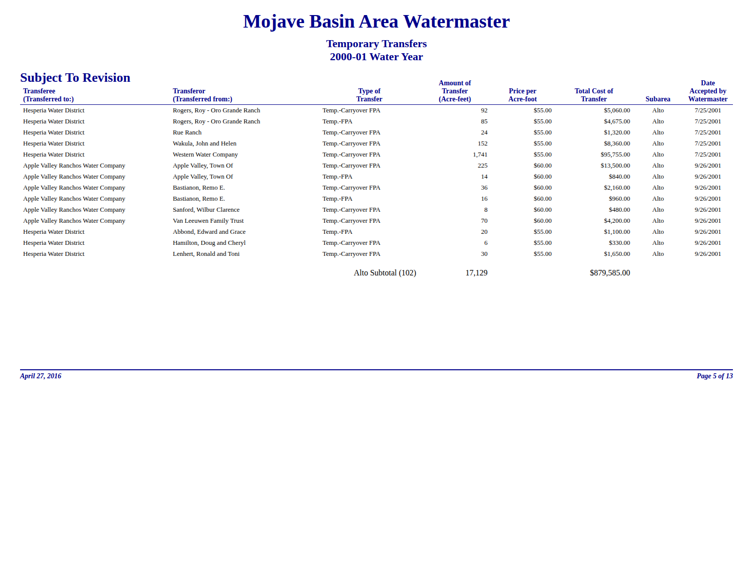Subject To Revision
Mojave Basin Area Watermaster
Temporary Transfers
2000-01 Water Year
| Transferee (Transferred to:) | Transferor (Transferred from:) | Type of Transfer | Amount of Transfer (Acre-feet) | Price per Acre-foot | Total Cost of Transfer | Subarea | Date Accepted by Watermaster |
| --- | --- | --- | --- | --- | --- | --- | --- |
| Hesperia Water District | Rogers, Roy - Oro Grande Ranch | Temp.-Carryover FPA | 92 | $55.00 | $5,060.00 | Alto | 7/25/2001 |
| Hesperia Water District | Rogers, Roy - Oro Grande Ranch | Temp.-FPA | 85 | $55.00 | $4,675.00 | Alto | 7/25/2001 |
| Hesperia Water District | Rue Ranch | Temp.-Carryover FPA | 24 | $55.00 | $1,320.00 | Alto | 7/25/2001 |
| Hesperia Water District | Wakula, John and Helen | Temp.-Carryover FPA | 152 | $55.00 | $8,360.00 | Alto | 7/25/2001 |
| Hesperia Water District | Western Water Company | Temp.-Carryover FPA | 1,741 | $55.00 | $95,755.00 | Alto | 7/25/2001 |
| Apple Valley Ranchos Water Company | Apple Valley, Town Of | Temp.-Carryover FPA | 225 | $60.00 | $13,500.00 | Alto | 9/26/2001 |
| Apple Valley Ranchos Water Company | Apple Valley, Town Of | Temp.-FPA | 14 | $60.00 | $840.00 | Alto | 9/26/2001 |
| Apple Valley Ranchos Water Company | Bastianon, Remo E. | Temp.-Carryover FPA | 36 | $60.00 | $2,160.00 | Alto | 9/26/2001 |
| Apple Valley Ranchos Water Company | Bastianon, Remo E. | Temp.-FPA | 16 | $60.00 | $960.00 | Alto | 9/26/2001 |
| Apple Valley Ranchos Water Company | Sanford, Wilbur Clarence | Temp.-Carryover FPA | 8 | $60.00 | $480.00 | Alto | 9/26/2001 |
| Apple Valley Ranchos Water Company | Van Leeuwen Family Trust | Temp.-Carryover FPA | 70 | $60.00 | $4,200.00 | Alto | 9/26/2001 |
| Hesperia Water District | Abbond, Edward and Grace | Temp.-FPA | 20 | $55.00 | $1,100.00 | Alto | 9/26/2001 |
| Hesperia Water District | Hamilton, Doug and Cheryl | Temp.-Carryover FPA | 6 | $55.00 | $330.00 | Alto | 9/26/2001 |
| Hesperia Water District | Lenhert, Ronald and Toni | Temp.-Carryover FPA | 30 | $55.00 | $1,650.00 | Alto | 9/26/2001 |
| | | Alto Subtotal (102) | 17,129 | | $879,585.00 | | |
April 27, 2016 Page 5 of 13